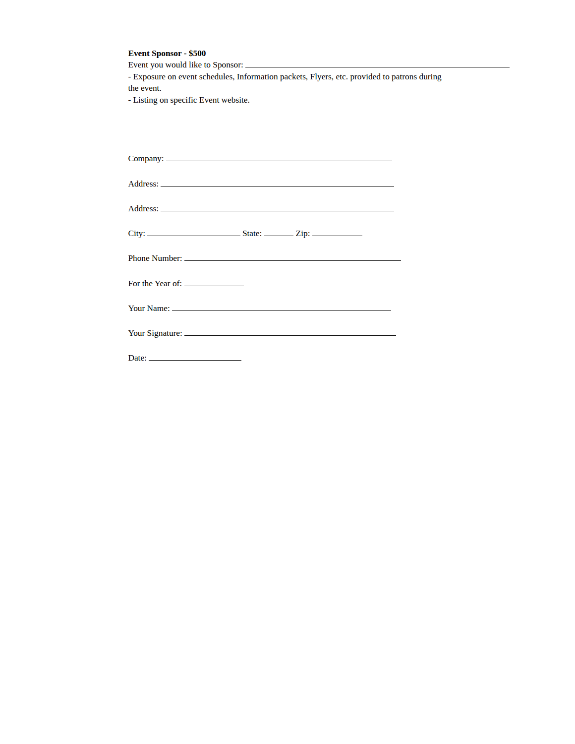Event Sponsor - $500
Event you would like to Sponsor:
- Exposure on event schedules, Information packets, Flyers, etc. provided to patrons during the event.
- Listing on specific Event website.
Company:
Address:
Address:
City: State: Zip:
Phone Number:
For the Year of:
Your Name:
Your Signature:
Date: